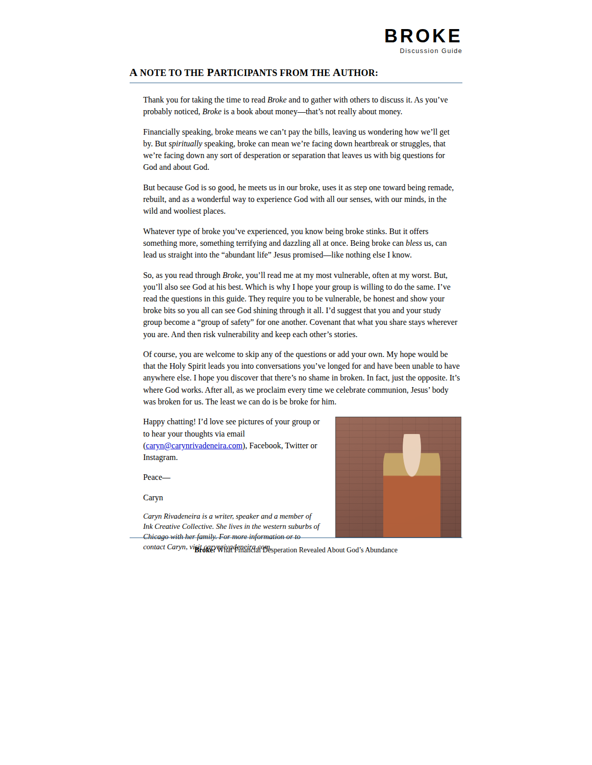BROKE
Discussion Guide
A NOTE TO THE PARTICIPANTS FROM THE AUTHOR:
Thank you for taking the time to read Broke and to gather with others to discuss it. As you’ve probably noticed, Broke is a book about money—that’s not really about money.
Financially speaking, broke means we can’t pay the bills, leaving us wondering how we’ll get by. But spiritually speaking, broke can mean we’re facing down heartbreak or struggles, that we’re facing down any sort of desperation or separation that leaves us with big questions for God and about God.
But because God is so good, he meets us in our broke, uses it as step one toward being remade, rebuilt, and as a wonderful way to experience God with all our senses, with our minds, in the wild and wooliest places.
Whatever type of broke you’ve experienced, you know being broke stinks. But it offers something more, something terrifying and dazzling all at once. Being broke can bless us, can lead us straight into the “abundant life” Jesus promised—like nothing else I know.
So, as you read through Broke, you’ll read me at my most vulnerable, often at my worst. But, you’ll also see God at his best. Which is why I hope your group is willing to do the same. I’ve read the questions in this guide. They require you to be vulnerable, be honest and show your broke bits so you all can see God shining through it all. I’d suggest that you and your study group become a “group of safety” for one another. Covenant that what you share stays wherever you are. And then risk vulnerability and keep each other’s stories.
Of course, you are welcome to skip any of the questions or add your own. My hope would be that the Holy Spirit leads you into conversations you’ve longed for and have been unable to have anywhere else. I hope you discover that there’s no shame in broken. In fact, just the opposite. It’s where God works. After all, as we proclaim every time we celebrate communion, Jesus’ body was broken for us. The least we can do is be broke for him.
Happy chatting! I’d love see pictures of your group or to hear your thoughts via email (caryn@carynrivadeneira.com), Facebook, Twitter or Instagram.
Peace—
Caryn
Caryn Rivadeneira is a writer, speaker and a member of Ink Creative Collective. She lives in the western suburbs of Chicago with her family. For more information or to contact Caryn, visit carynrivadeneira.com.
Broke: What Financial Desperation Revealed About God’s Abundance